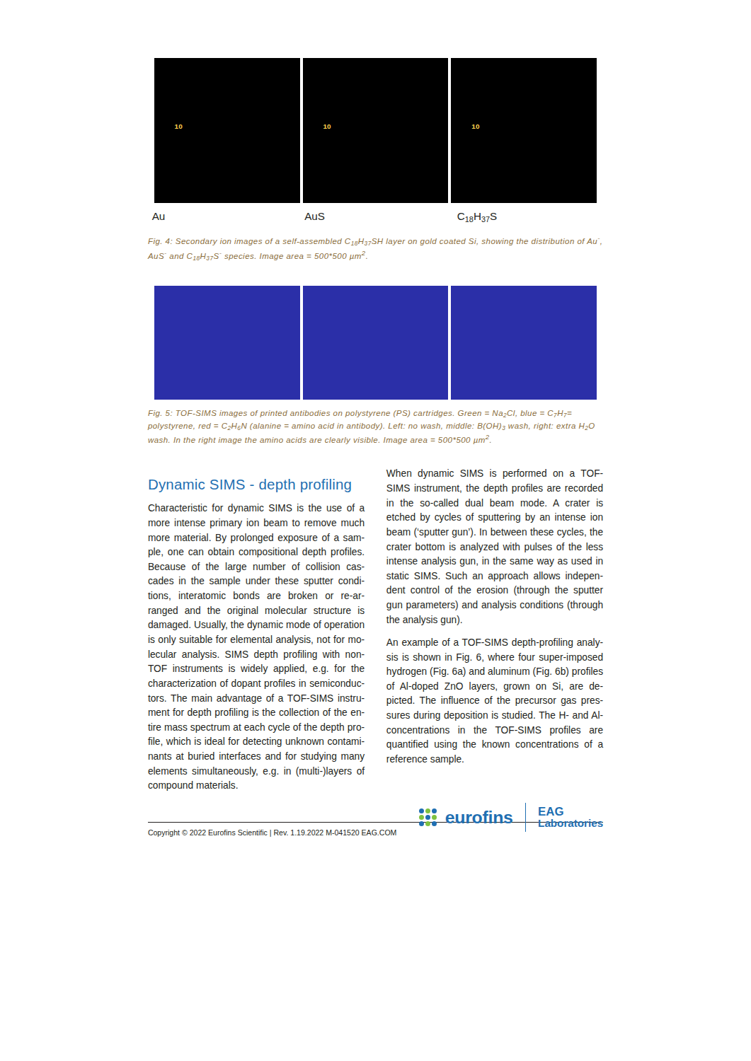10
10
10
Au AuS C18H37S
Fig. 4: Secondary ion images of a self-assembled C18H37SH layer on gold coated Si, showing the distribution of Au-, AuS- and C18H37S- species. Image area = 500*500 µm2.
Fig. 5: TOF-SIMS images of printed antibodies on polystyrene (PS) cartridges. Green = Na2Cl, blue = C7H7= polystyrene, red = C2H6N (alanine = amino acid in antibody). Left: no wash, middle: B(OH)3 wash, right: extra H2O wash. In the right image the amino acids are clearly visible. Image area = 500*500 µm2.
Dynamic SIMS - depth profiling
Characteristic for dynamic SIMS is the use of a more intense primary ion beam to remove much more material. By prolonged exposure of a sample, one can obtain compositional depth profiles. Because of the large number of collision cascades in the sample under these sputter conditions, interatomic bonds are broken or re-arranged and the original molecular structure is damaged. Usually, the dynamic mode of operation is only suitable for elemental analysis, not for molecular analysis. SIMS depth profiling with non-TOF instruments is widely applied, e.g. for the characterization of dopant profiles in semiconductors. The main advantage of a TOF-SIMS instrument for depth profiling is the collection of the entire mass spectrum at each cycle of the depth profile, which is ideal for detecting unknown contaminants at buried interfaces and for studying many elements simultaneously, e.g. in (multi-)layers of compound materials.
When dynamic SIMS is performed on a TOF-SIMS instrument, the depth profiles are recorded in the so-called dual beam mode. A crater is etched by cycles of sputtering by an intense ion beam (‘sputter gun’). In between these cycles, the crater bottom is analyzed with pulses of the less intense analysis gun, in the same way as used in static SIMS. Such an approach allows independent control of the erosion (through the sputter gun parameters) and analysis conditions (through the analysis gun).
An example of a TOF-SIMS depth-profiling analysis is shown in Fig. 6, where four super-imposed hydrogen (Fig. 6a) and aluminum (Fig. 6b) profiles of Al-doped ZnO layers, grown on Si, are depicted. The influence of the precursor gas pressures during deposition is studied. The H- and Al-concentrations in the TOF-SIMS profiles are quantified using the known concentrations of a reference sample.
eurofins
EAG
Laboratories
Copyright © 2022 Eurofins Scientific | Rev. 1.19.2022 M-041520 EAG.COM